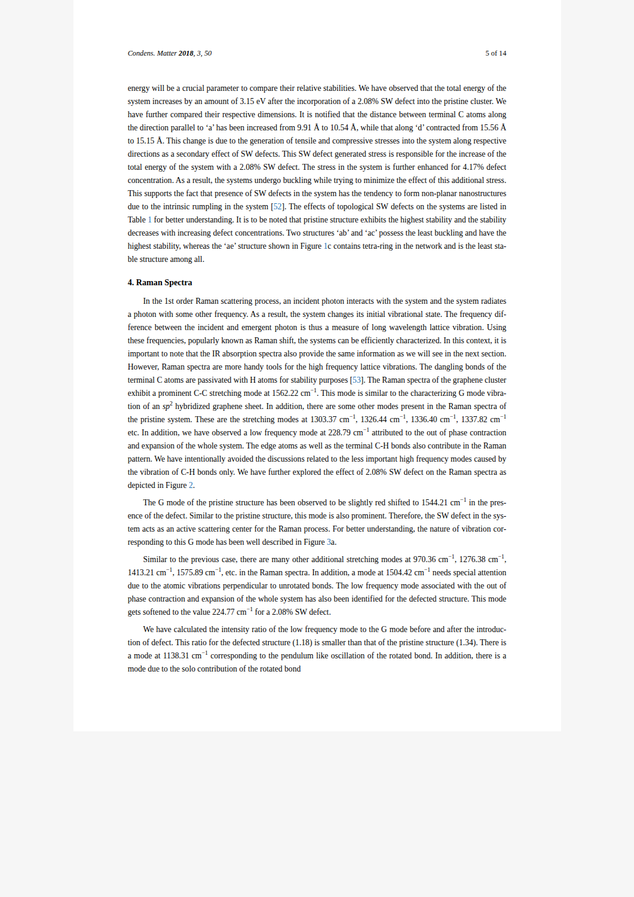Condens. Matter 2018, 3, 50 5 of 14
energy will be a crucial parameter to compare their relative stabilities. We have observed that the total energy of the system increases by an amount of 3.15 eV after the incorporation of a 2.08% SW defect into the pristine cluster. We have further compared their respective dimensions. It is notified that the distance between terminal C atoms along the direction parallel to ‘a’ has been increased from 9.91 Å to 10.54 Å, while that along ‘d’ contracted from 15.56 Å to 15.15 Å. This change is due to the generation of tensile and compressive stresses into the system along respective directions as a secondary effect of SW defects. This SW defect generated stress is responsible for the increase of the total energy of the system with a 2.08% SW defect. The stress in the system is further enhanced for 4.17% defect concentration. As a result, the systems undergo buckling while trying to minimize the effect of this additional stress. This supports the fact that presence of SW defects in the system has the tendency to form non-planar nanostructures due to the intrinsic rumpling in the system [52]. The effects of topological SW defects on the systems are listed in Table 1 for better understanding. It is to be noted that pristine structure exhibits the highest stability and the stability decreases with increasing defect concentrations. Two structures ‘ab’ and ‘ac’ possess the least buckling and have the highest stability, whereas the ‘ae’ structure shown in Figure 1c contains tetra-ring in the network and is the least stable structure among all.
4. Raman Spectra
In the 1st order Raman scattering process, an incident photon interacts with the system and the system radiates a photon with some other frequency. As a result, the system changes its initial vibrational state. The frequency difference between the incident and emergent photon is thus a measure of long wavelength lattice vibration. Using these frequencies, popularly known as Raman shift, the systems can be efficiently characterized. In this context, it is important to note that the IR absorption spectra also provide the same information as we will see in the next section. However, Raman spectra are more handy tools for the high frequency lattice vibrations. The dangling bonds of the terminal C atoms are passivated with H atoms for stability purposes [53]. The Raman spectra of the graphene cluster exhibit a prominent C-C stretching mode at 1562.22 cm−1. This mode is similar to the characterizing G mode vibration of an sp2 hybridized graphene sheet. In addition, there are some other modes present in the Raman spectra of the pristine system. These are the stretching modes at 1303.37 cm−1, 1326.44 cm−1, 1336.40 cm−1, 1337.82 cm−1 etc. In addition, we have observed a low frequency mode at 228.79 cm−1 attributed to the out of phase contraction and expansion of the whole system. The edge atoms as well as the terminal C-H bonds also contribute in the Raman pattern. We have intentionally avoided the discussions related to the less important high frequency modes caused by the vibration of C-H bonds only. We have further explored the effect of 2.08% SW defect on the Raman spectra as depicted in Figure 2.
The G mode of the pristine structure has been observed to be slightly red shifted to 1544.21 cm−1 in the presence of the defect. Similar to the pristine structure, this mode is also prominent. Therefore, the SW defect in the system acts as an active scattering center for the Raman process. For better understanding, the nature of vibration corresponding to this G mode has been well described in Figure 3a.
Similar to the previous case, there are many other additional stretching modes at 970.36 cm−1, 1276.38 cm−1, 1413.21 cm−1, 1575.89 cm−1, etc. in the Raman spectra. In addition, a mode at 1504.42 cm−1 needs special attention due to the atomic vibrations perpendicular to unrotated bonds. The low frequency mode associated with the out of phase contraction and expansion of the whole system has also been identified for the defected structure. This mode gets softened to the value 224.77 cm−1 for a 2.08% SW defect.
We have calculated the intensity ratio of the low frequency mode to the G mode before and after the introduction of defect. This ratio for the defected structure (1.18) is smaller than that of the pristine structure (1.34). There is a mode at 1138.31 cm−1 corresponding to the pendulum like oscillation of the rotated bond. In addition, there is a mode due to the solo contribution of the rotated bond